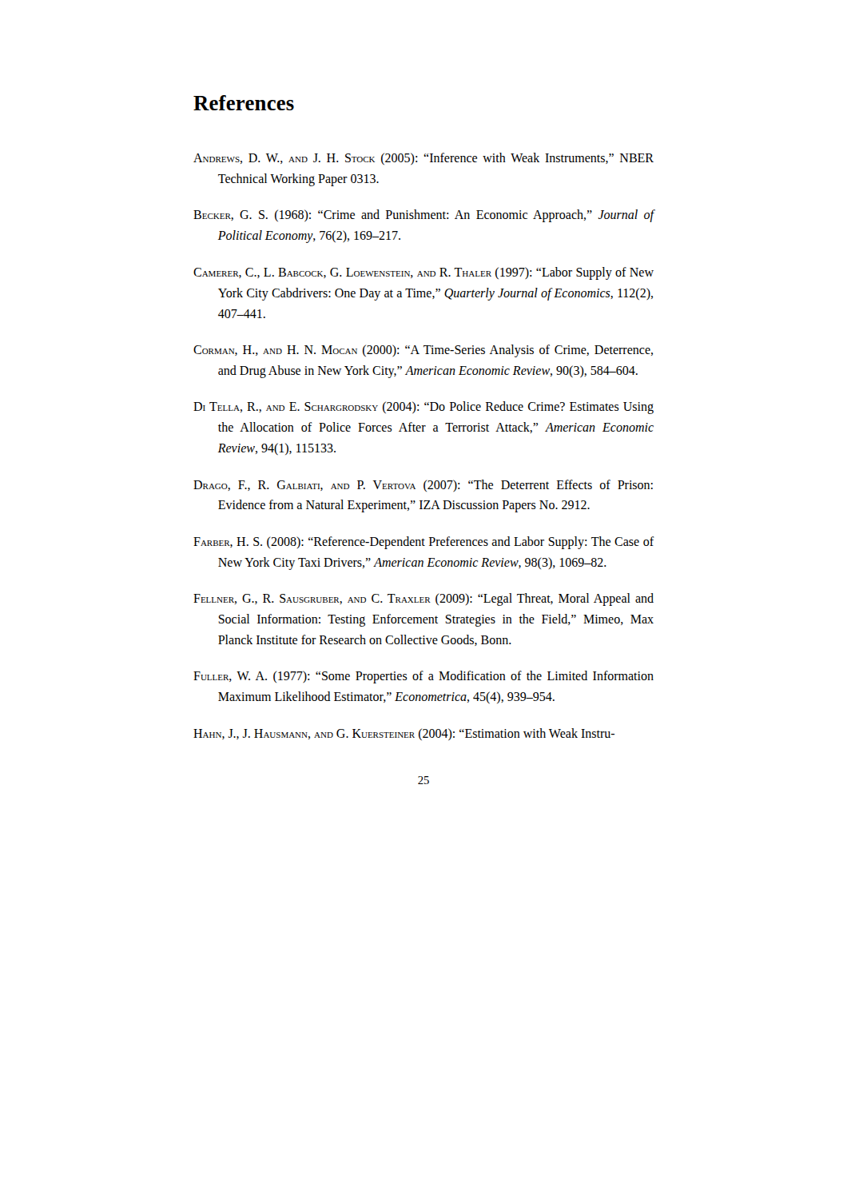References
Andrews, D. W., and J. H. Stock (2005): “Inference with Weak Instruments,” NBER Technical Working Paper 0313.
Becker, G. S. (1968): “Crime and Punishment: An Economic Approach,” Journal of Political Economy, 76(2), 169–217.
Camerer, C., L. Babcock, G. Loewenstein, and R. Thaler (1997): “Labor Supply of New York City Cabdrivers: One Day at a Time,” Quarterly Journal of Economics, 112(2), 407–441.
Corman, H., and H. N. Mocan (2000): “A Time-Series Analysis of Crime, Deterrence, and Drug Abuse in New York City,” American Economic Review, 90(3), 584–604.
Di Tella, R., and E. Schargrodsky (2004): “Do Police Reduce Crime? Estimates Using the Allocation of Police Forces After a Terrorist Attack,” American Economic Review, 94(1), 115133.
Drago, F., R. Galbiati, and P. Vertova (2007): “The Deterrent Effects of Prison: Evidence from a Natural Experiment,” IZA Discussion Papers No. 2912.
Farber, H. S. (2008): “Reference-Dependent Preferences and Labor Supply: The Case of New York City Taxi Drivers,” American Economic Review, 98(3), 1069–82.
Fellner, G., R. Sausgruber, and C. Traxler (2009): “Legal Threat, Moral Appeal and Social Information: Testing Enforcement Strategies in the Field,” Mimeo, Max Planck Institute for Research on Collective Goods, Bonn.
Fuller, W. A. (1977): “Some Properties of a Modification of the Limited Information Maximum Likelihood Estimator,” Econometrica, 45(4), 939–954.
Hahn, J., J. Hausmann, and G. Kuersteiner (2004): “Estimation with Weak Instru-
25